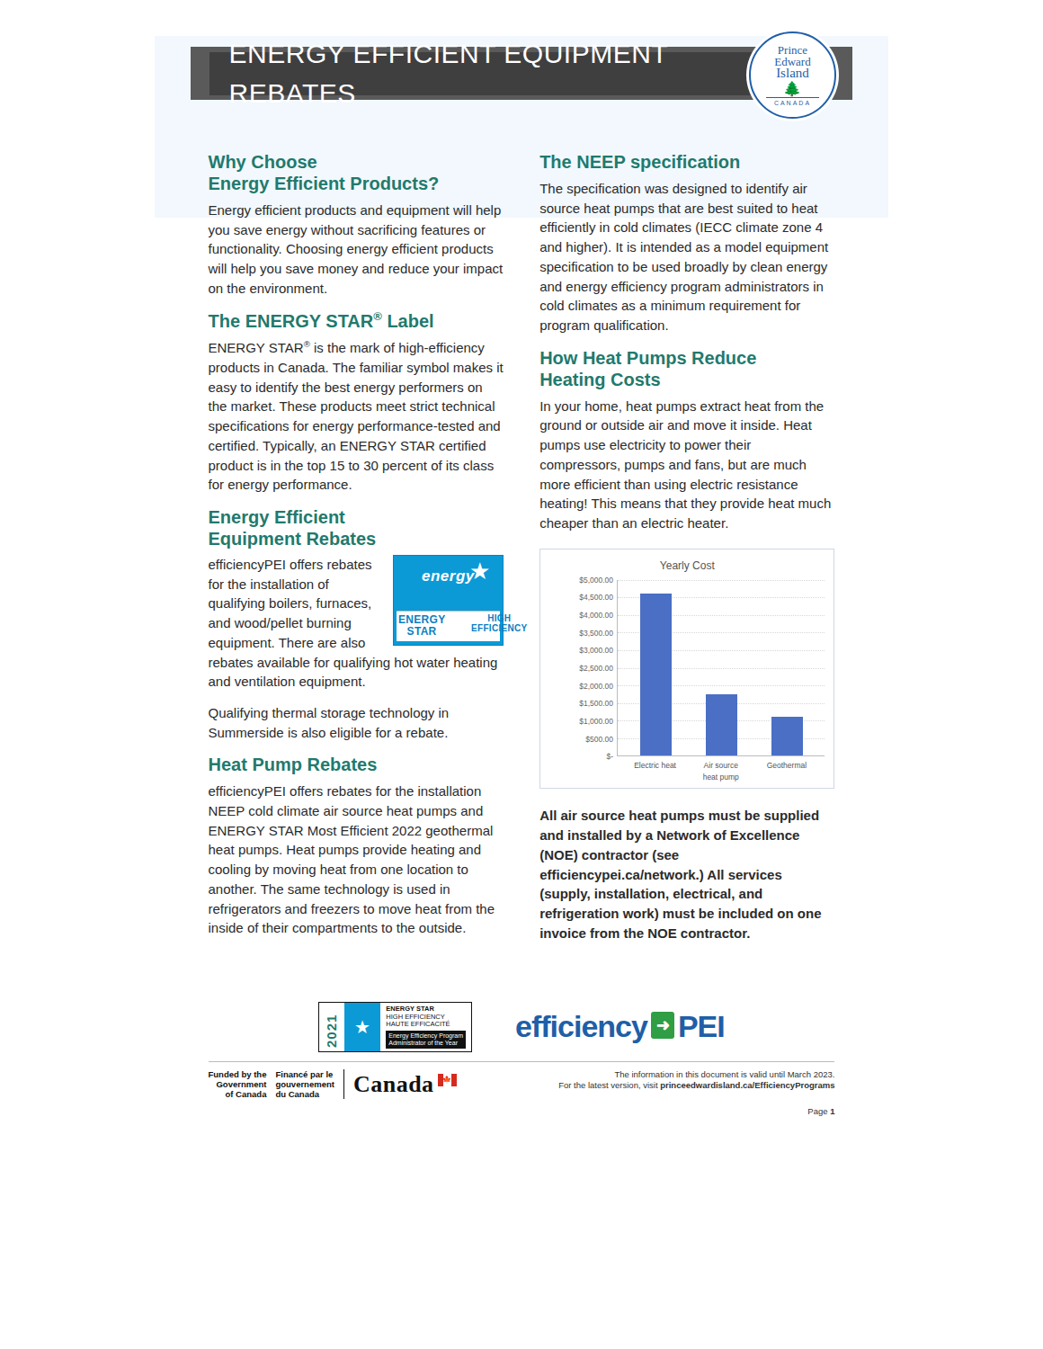ENERGY EFFICIENT EQUIPMENT REBATES
Prince Edward Island 🌲 CANADA
Why Choose
Energy Efficient Products?
Energy efficient products and equipment will help you save energy without sacrificing features or functionality. Choosing energy efficient products will help you save money and reduce your impact on the environment.
The ENERGY STAR® Label
ENERGY STAR® is the mark of high-efficiency products in Canada. The familiar symbol makes it easy to identify the best energy performers on the market. These products meet strict technical specifications for energy performance-tested and certified. Typically, an ENERGY STAR certified product is in the top 15 to 30 percent of its class for energy performance.
Energy Efficient
Equipment Rebates
energy ★
ENERGY STAR
HIGH EFFICIENCY
HAUTE EFFICACITÉ
efficiencyPEI offers rebates for the installation of qualifying boilers, furnaces, and wood/pellet burning equipment. There are also rebates available for qualifying hot water heating and ventilation equipment.
Qualifying thermal storage technology in Summerside is also eligible for a rebate.
Heat Pump Rebates
efficiencyPEI offers rebates for the installation NEEP cold climate air source heat pumps and ENERGY STAR Most Efficient 2022 geothermal heat pumps. Heat pumps provide heating and cooling by moving heat from one location to another. The same technology is used in refrigerators and freezers to move heat from the inside of their compartments to the outside.
The NEEP specification
The specification was designed to identify air source heat pumps that are best suited to heat efficiently in cold climates (IECC climate zone 4 and higher). It is intended as a model equipment specification to be used broadly by clean energy and energy efficiency program administrators in cold climates as a minimum requirement for program qualification.
How Heat Pumps Reduce
Heating Costs
In your home, heat pumps extract heat from the ground or outside air and move it inside. Heat pumps use electricity to power their compressors, pumps and fans, but are much more efficient than using electric resistance heating! This means that they provide heat much cheaper than an electric heater.
Yearly Cost
$5,000.00 $4,500.00 $4,000.00 $3,500.00 $3,000.00 $2,500.00 $2,000.00 $1,500.00 $1,000.00 $500.00 $-
Electric heat Air source heat pump Geothermal
All air source heat pumps must be supplied and installed by a Network of Excellence (NOE) contractor (see efficiencypei.ca/network.) All services (supply, installation, electrical, and refrigeration work) must be included on one invoice from the NOE contractor.
2021
★
ENERGY STAR
HIGH EFFICIENCY
HAUTE EFFICACITÉ
Energy Efficiency Program
Administrator of the Year
efficiency➜PEI
Funded by the
Government
of Canada
Financé par le
gouvernement
du Canada
Canada
The information in this document is valid until March 2023.
For the latest version, visit princeedwardisland.ca/EfficiencyPrograms
Page 1